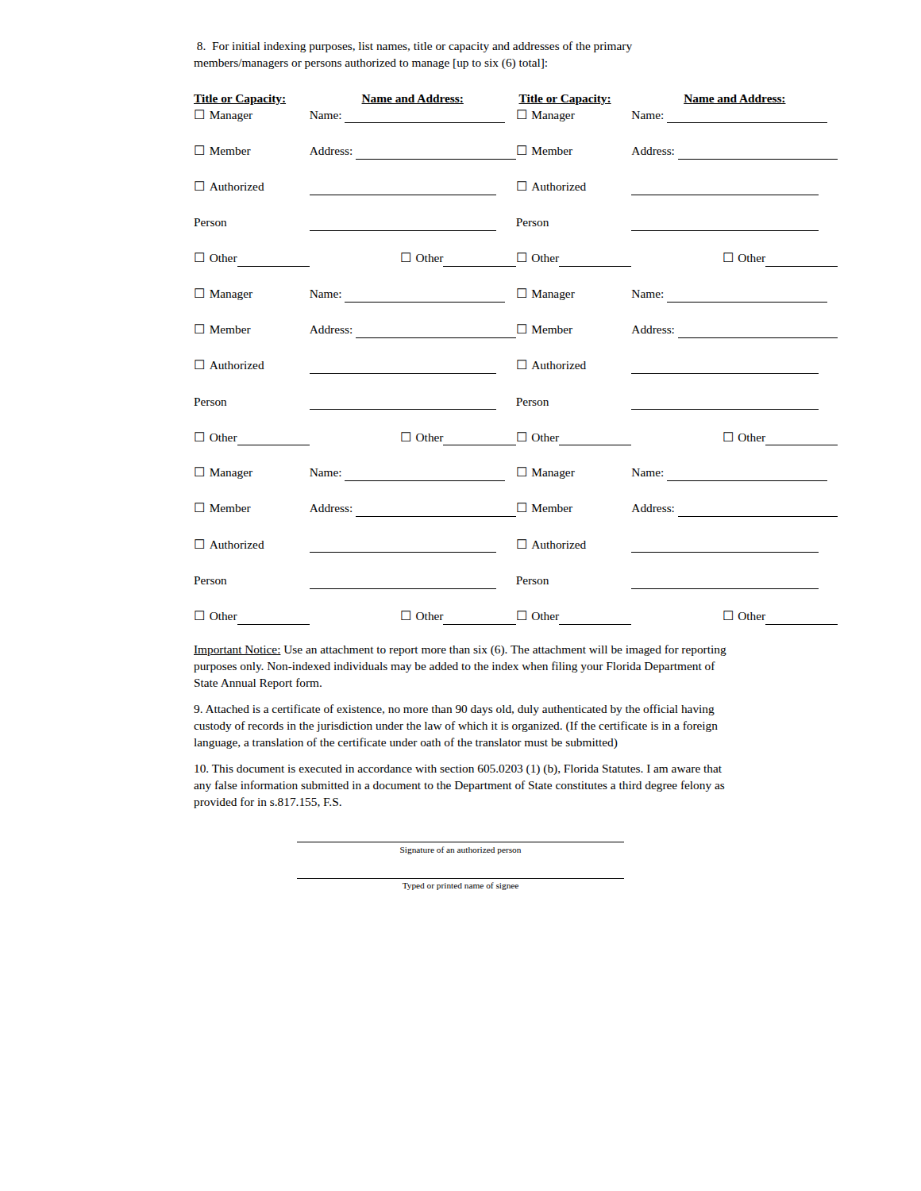8. For initial indexing purposes, list names, title or capacity and addresses of the primary members/managers or persons authorized to manage [up to six (6) total]:
| Title or Capacity: | Name and Address: | Title or Capacity: | Name and Address: |
| ☐ Manager | Name: | ☐ Manager | Name: |
| ☐ Member | Address: | ☐ Member | Address: |
| ☐ Authorized | | ☐ Authorized | |
| Person | | Person | |
| ☐ Other | ☐ Other | ☐ Other | ☐ Other |
| ☐ Manager | Name: | ☐ Manager | Name: |
| ☐ Member | Address: | ☐ Member | Address: |
| ☐ Authorized | | ☐ Authorized | |
| Person | | Person | |
| ☐ Other | ☐ Other | ☐ Other | ☐ Other |
| ☐ Manager | Name: | ☐ Manager | Name: |
| ☐ Member | Address: | ☐ Member | Address: |
| ☐ Authorized | | ☐ Authorized | |
| Person | | Person | |
| ☐ Other | ☐ Other | ☐ Other | ☐ Other |
Important Notice: Use an attachment to report more than six (6). The attachment will be imaged for reporting purposes only. Non-indexed individuals may be added to the index when filing your Florida Department of State Annual Report form.
9. Attached is a certificate of existence, no more than 90 days old, duly authenticated by the official having custody of records in the jurisdiction under the law of which it is organized. (If the certificate is in a foreign language, a translation of the certificate under oath of the translator must be submitted)
10. This document is executed in accordance with section 605.0203 (1) (b), Florida Statutes. I am aware that any false information submitted in a document to the Department of State constitutes a third degree felony as provided for in s.817.155, F.S.
Signature of an authorized person
Typed or printed name of signee